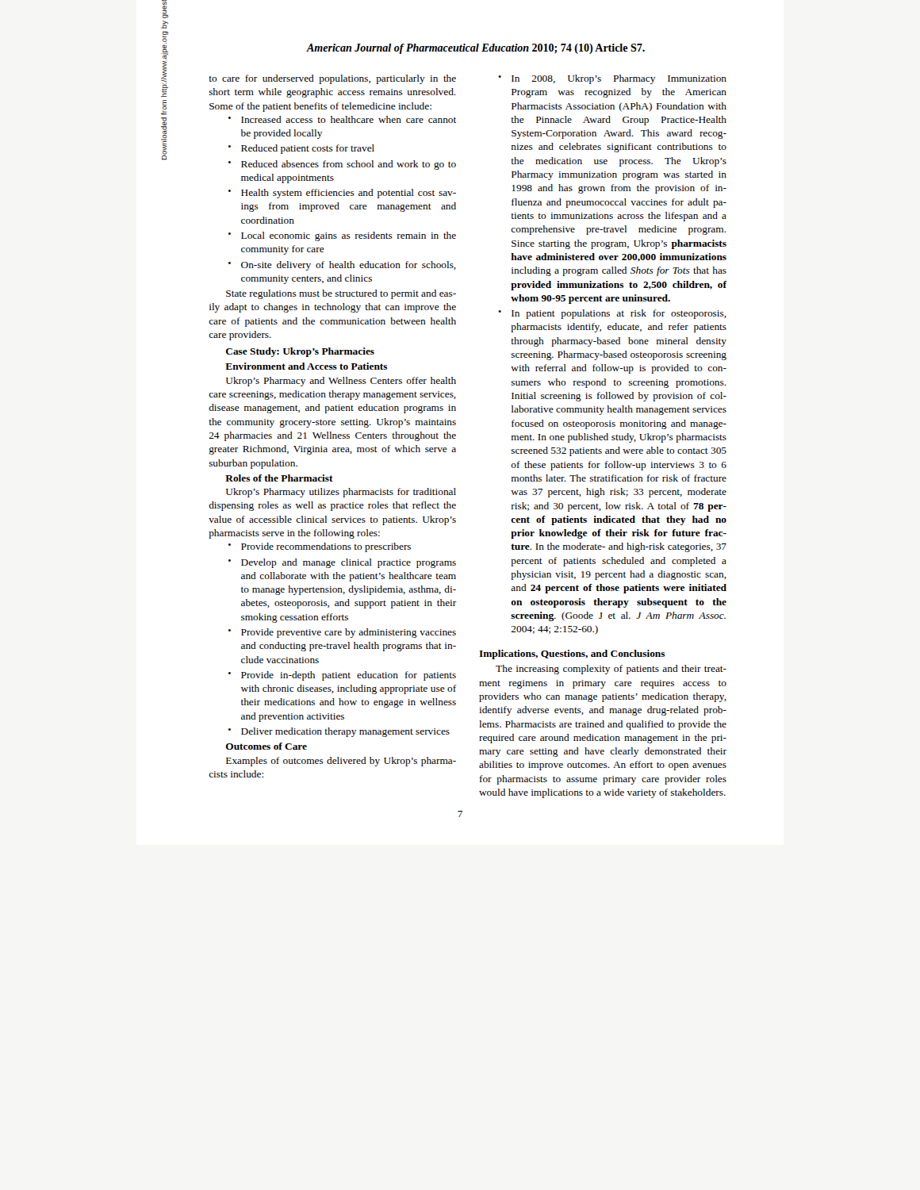Downloaded from http://www.ajpe.org by guest on June 25, 2022. © 2010 American Journal of Pharmaceutical Education
American Journal of Pharmaceutical Education 2010; 74 (10) Article S7.
to care for underserved populations, particularly in the short term while geographic access remains unresolved. Some of the patient benefits of telemedicine include:
Increased access to healthcare when care cannot be provided locally
Reduced patient costs for travel
Reduced absences from school and work to go to medical appointments
Health system efficiencies and potential cost savings from improved care management and coordination
Local economic gains as residents remain in the community for care
On-site delivery of health education for schools, community centers, and clinics
State regulations must be structured to permit and easily adapt to changes in technology that can improve the care of patients and the communication between health care providers.
Case Study: Ukrop’s Pharmacies
Environment and Access to Patients
Ukrop’s Pharmacy and Wellness Centers offer health care screenings, medication therapy management services, disease management, and patient education programs in the community grocery-store setting. Ukrop’s maintains 24 pharmacies and 21 Wellness Centers throughout the greater Richmond, Virginia area, most of which serve a suburban population.
Roles of the Pharmacist
Ukrop’s Pharmacy utilizes pharmacists for traditional dispensing roles as well as practice roles that reflect the value of accessible clinical services to patients. Ukrop’s pharmacists serve in the following roles:
Provide recommendations to prescribers
Develop and manage clinical practice programs and collaborate with the patient’s healthcare team to manage hypertension, dyslipidemia, asthma, diabetes, osteoporosis, and support patient in their smoking cessation efforts
Provide preventive care by administering vaccines and conducting pre-travel health programs that include vaccinations
Provide in-depth patient education for patients with chronic diseases, including appropriate use of their medications and how to engage in wellness and prevention activities
Deliver medication therapy management services
Outcomes of Care
Examples of outcomes delivered by Ukrop’s pharmacists include:
In 2008, Ukrop’s Pharmacy Immunization Program was recognized by the American Pharmacists Association (APhA) Foundation with the Pinnacle Award Group Practice-Health System-Corporation Award. This award recognizes and celebrates significant contributions to the medication use process. The Ukrop’s Pharmacy immunization program was started in 1998 and has grown from the provision of influenza and pneumococcal vaccines for adult patients to immunizations across the lifespan and a comprehensive pre-travel medicine program. Since starting the program, Ukrop’s pharmacists have administered over 200,000 immunizations including a program called Shots for Tots that has provided immunizations to 2,500 children, of whom 90-95 percent are uninsured.
In patient populations at risk for osteoporosis, pharmacists identify, educate, and refer patients through pharmacy-based bone mineral density screening. Pharmacy-based osteoporosis screening with referral and follow-up is provided to consumers who respond to screening promotions. Initial screening is followed by provision of collaborative community health management services focused on osteoporosis monitoring and management. In one published study, Ukrop’s pharmacists screened 532 patients and were able to contact 305 of these patients for follow-up interviews 3 to 6 months later. The stratification for risk of fracture was 37 percent, high risk; 33 percent, moderate risk; and 30 percent, low risk. A total of 78 percent of patients indicated that they had no prior knowledge of their risk for future fracture. In the moderate- and high-risk categories, 37 percent of patients scheduled and completed a physician visit, 19 percent had a diagnostic scan, and 24 percent of those patients were initiated on osteoporosis therapy subsequent to the screening. (Goode J et al. J Am Pharm Assoc. 2004; 44; 2:152-60.)
Implications, Questions, and Conclusions
The increasing complexity of patients and their treatment regimens in primary care requires access to providers who can manage patients’ medication therapy, identify adverse events, and manage drug-related problems. Pharmacists are trained and qualified to provide the required care around medication management in the primary care setting and have clearly demonstrated their abilities to improve outcomes. An effort to open avenues for pharmacists to assume primary care provider roles would have implications to a wide variety of stakeholders.
7